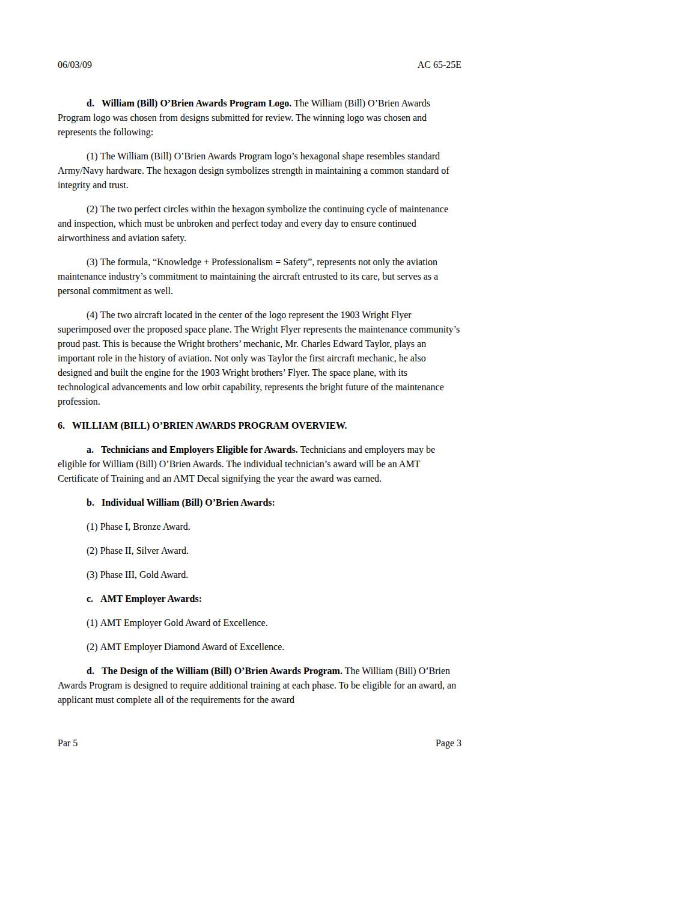06/03/09
AC 65-25E
d. William (Bill) O’Brien Awards Program Logo. The William (Bill) O’Brien Awards Program logo was chosen from designs submitted for review. The winning logo was chosen and represents the following:
(1) The William (Bill) O’Brien Awards Program logo’s hexagonal shape resembles standard Army/Navy hardware. The hexagon design symbolizes strength in maintaining a common standard of integrity and trust.
(2) The two perfect circles within the hexagon symbolize the continuing cycle of maintenance and inspection, which must be unbroken and perfect today and every day to ensure continued airworthiness and aviation safety.
(3) The formula, “Knowledge + Professionalism = Safety”, represents not only the aviation maintenance industry’s commitment to maintaining the aircraft entrusted to its care, but serves as a personal commitment as well.
(4) The two aircraft located in the center of the logo represent the 1903 Wright Flyer superimposed over the proposed space plane. The Wright Flyer represents the maintenance community’s proud past. This is because the Wright brothers’ mechanic, Mr. Charles Edward Taylor, plays an important role in the history of aviation. Not only was Taylor the first aircraft mechanic, he also designed and built the engine for the 1903 Wright brothers’ Flyer. The space plane, with its technological advancements and low orbit capability, represents the bright future of the maintenance profession.
6. WILLIAM (BILL) O’BRIEN AWARDS PROGRAM OVERVIEW.
a. Technicians and Employers Eligible for Awards. Technicians and employers may be eligible for William (Bill) O’Brien Awards. The individual technician’s award will be an AMT Certificate of Training and an AMT Decal signifying the year the award was earned.
b. Individual William (Bill) O’Brien Awards:
(1) Phase I, Bronze Award.
(2) Phase II, Silver Award.
(3) Phase III, Gold Award.
c. AMT Employer Awards:
(1) AMT Employer Gold Award of Excellence.
(2) AMT Employer Diamond Award of Excellence.
d. The Design of the William (Bill) O’Brien Awards Program. The William (Bill) O’Brien Awards Program is designed to require additional training at each phase. To be eligible for an award, an applicant must complete all of the requirements for the award
Par 5
Page 3